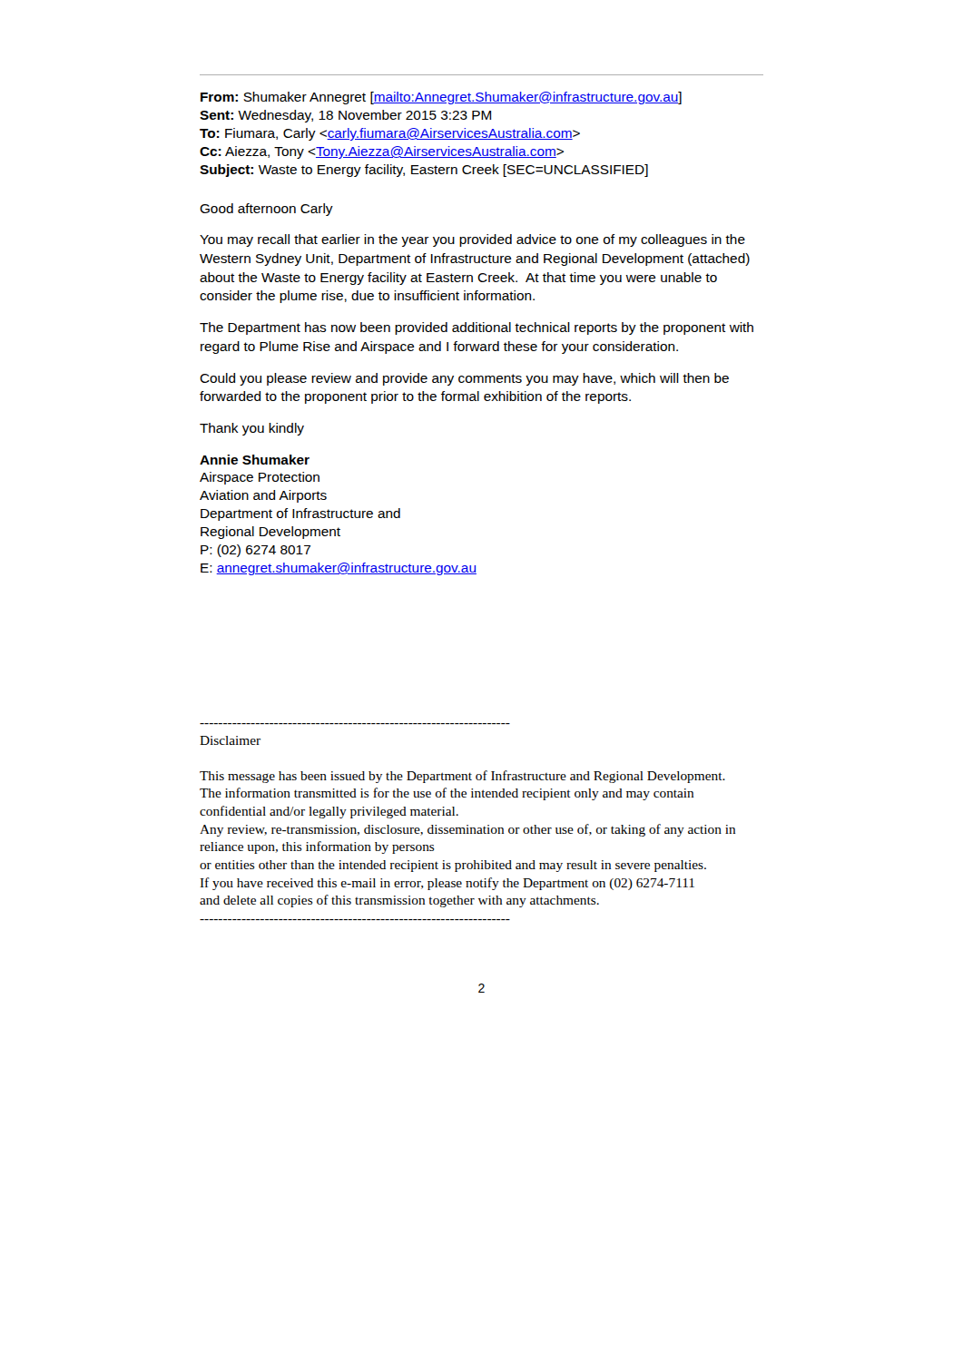From: Shumaker Annegret [mailto:Annegret.Shumaker@infrastructure.gov.au]
Sent: Wednesday, 18 November 2015 3:23 PM
To: Fiumara, Carly <carly.fiumara@AirservicesAustralia.com>
Cc: Aiezza, Tony <Tony.Aiezza@AirservicesAustralia.com>
Subject: Waste to Energy facility, Eastern Creek [SEC=UNCLASSIFIED]
Good afternoon Carly
You may recall that earlier in the year you provided advice to one of my colleagues in the Western Sydney Unit, Department of Infrastructure and Regional Development (attached) about the Waste to Energy facility at Eastern Creek. At that time you were unable to consider the plume rise, due to insufficient information.
The Department has now been provided additional technical reports by the proponent with regard to Plume Rise and Airspace and I forward these for your consideration.
Could you please review and provide any comments you may have, which will then be forwarded to the proponent prior to the formal exhibition of the reports.
Thank you kindly
Annie Shumaker
Airspace Protection
Aviation and Airports
Department of Infrastructure and
Regional Development
P: (02) 6274 8017
E: annegret.shumaker@infrastructure.gov.au
-------------------------------------------------------------------
Disclaimer
This message has been issued by the Department of Infrastructure and Regional Development.
The information transmitted is for the use of the intended recipient only and may contain confidential and/or legally privileged material.
Any review, re-transmission, disclosure, dissemination or other use of, or taking of any action in reliance upon, this information by persons
or entities other than the intended recipient is prohibited and may result in severe penalties.
If you have received this e-mail in error, please notify the Department on (02) 6274-7111
and delete all copies of this transmission together with any attachments.
-------------------------------------------------------------------
2